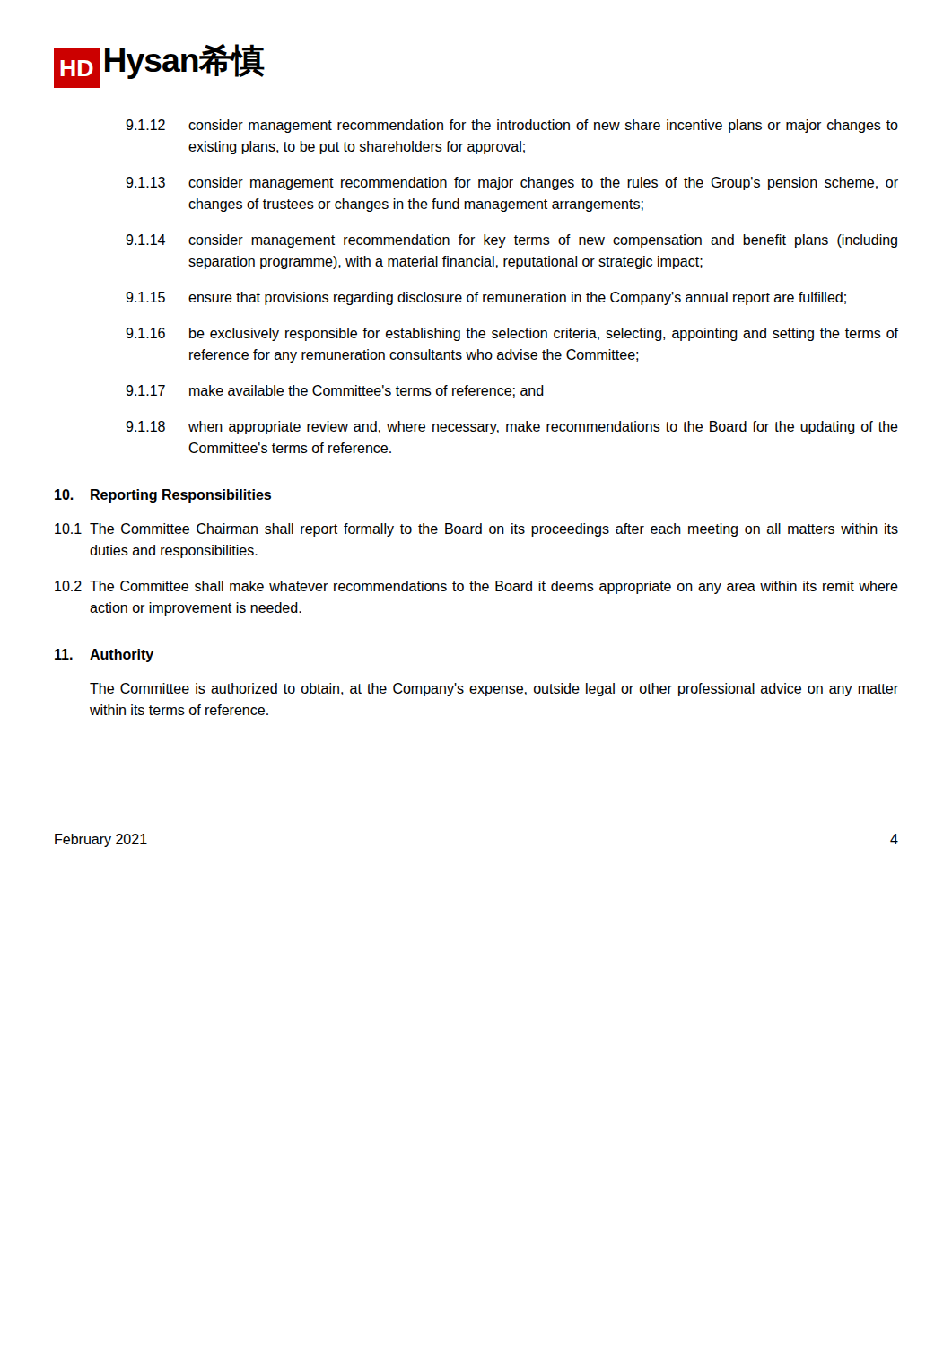HD Hysan希慎
9.1.12
consider management recommendation for the introduction of new share incentive plans or major changes to existing plans, to be put to shareholders for approval;
9.1.13
consider management recommendation for major changes to the rules of the Group's pension scheme, or changes of trustees or changes in the fund management arrangements;
9.1.14
consider management recommendation for key terms of new compensation and benefit plans (including separation programme), with a material financial, reputational or strategic impact;
9.1.15
ensure that provisions regarding disclosure of remuneration in the Company's annual report are fulfilled;
9.1.16
be exclusively responsible for establishing the selection criteria, selecting, appointing and setting the terms of reference for any remuneration consultants who advise the Committee;
9.1.17
make available the Committee's terms of reference; and
9.1.18
when appropriate review and, where necessary, make recommendations to the Board for the updating of the Committee's terms of reference.
10.
Reporting Responsibilities
10.1
The Committee Chairman shall report formally to the Board on its proceedings after each meeting on all matters within its duties and responsibilities.
10.2
The Committee shall make whatever recommendations to the Board it deems appropriate on any area within its remit where action or improvement is needed.
11.
Authority
The Committee is authorized to obtain, at the Company's expense, outside legal or other professional advice on any matter within its terms of reference.
February 2021 4